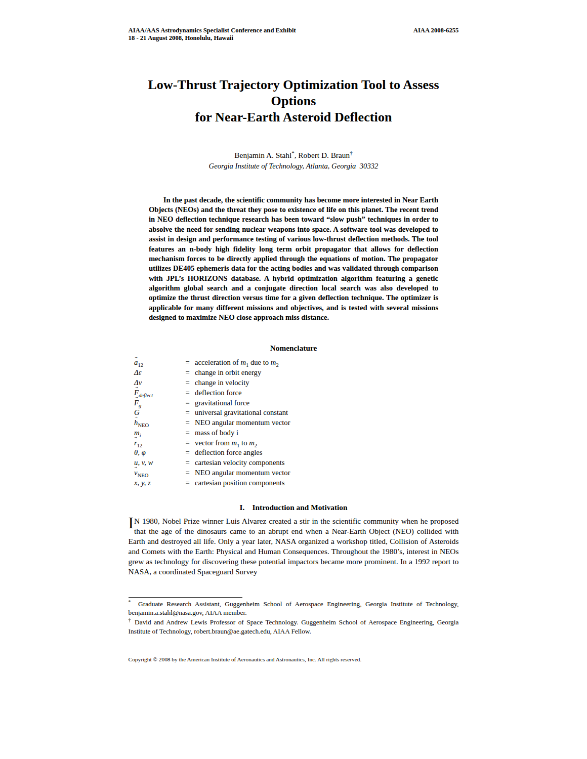AIAA/AAS Astrodynamics Specialist Conference and Exhibit
18 - 21 August 2008, Honolulu, Hawaii
AIAA 2008-6255
Low-Thrust Trajectory Optimization Tool to Assess Options
for Near-Earth Asteroid Deflection
Benjamin A. Stahl*, Robert D. Braun†
Georgia Institute of Technology, Atlanta, Georgia 30332
In the past decade, the scientific community has become more interested in Near Earth Objects (NEOs) and the threat they pose to existence of life on this planet. The recent trend in NEO deflection technique research has been toward “slow push” techniques in order to absolve the need for sending nuclear weapons into space. A software tool was developed to assist in design and performance testing of various low-thrust deflection methods. The tool features an n-body high fidelity long term orbit propagator that allows for deflection mechanism forces to be directly applied through the equations of motion. The propagator utilizes DE405 ephemeris data for the acting bodies and was validated through comparison with JPL’s HORIZONS database. A hybrid optimization algorithm featuring a genetic algorithm global search and a conjugate direction local search was also developed to optimize the thrust direction versus time for a given deflection technique. The optimizer is applicable for many different missions and objectives, and is tested with several missions designed to maximize NEO close approach miss distance.
Nomenclature
| a 12 | = | acceleration of m 1 due to m 2 |
| Δε | = | change in orbit energy |
| Δv | = | change in velocity |
| F deflect | = | deflection force |
| F g | = | gravitational force |
| G | = | universal gravitational constant |
| h NEO | = | NEO angular momentum vector |
| m i | = | mass of body i |
| r 12 | = | vector from m 1 to m 2 |
| θ, φ | = | deflection force angles |
| u, v, w | = | cartesian velocity components |
| v NEO | = | NEO angular momentum vector |
| x, y, z | = | cartesian position components |
I. Introduction and Motivation
IN 1980, Nobel Prize winner Luis Alvarez created a stir in the scientific community when he proposed that the age of the dinosaurs came to an abrupt end when a Near-Earth Object (NEO) collided with Earth and destroyed all life. Only a year later, NASA organized a workshop titled, Collision of Asteroids and Comets with the Earth: Physical and Human Consequences. Throughout the 1980’s, interest in NEOs grew as technology for discovering these potential impactors became more prominent. In a 1992 report to NASA, a coordinated Spaceguard Survey
* Graduate Research Assistant, Guggenheim School of Aerospace Engineering, Georgia Institute of Technology, benjamin.a.stahl@nasa.gov, AIAA member.
† David and Andrew Lewis Professor of Space Technology. Guggenheim School of Aerospace Engineering, Georgia Institute of Technology, robert.braun@ae.gatech.edu, AIAA Fellow.
Copyright © 2008 by the American Institute of Aeronautics and Astronautics, Inc. All rights reserved.